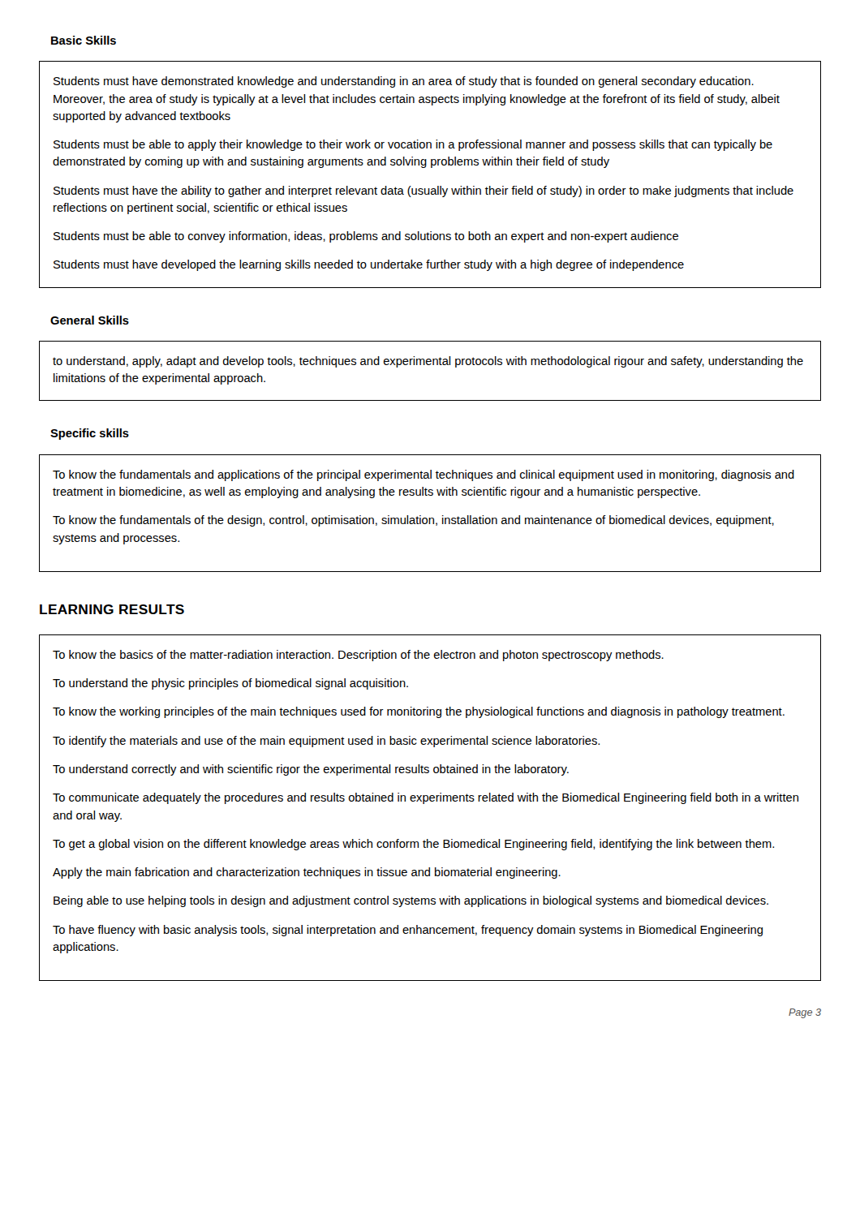Basic Skills
Students must have demonstrated knowledge and understanding in an area of study that is founded on general secondary education. Moreover, the area of study is typically at a level that includes certain aspects implying knowledge at the forefront of its field of study, albeit supported by advanced textbooks
Students must be able to apply their knowledge to their work or vocation in a professional manner and possess skills that can typically be demonstrated by coming up with and sustaining arguments and solving problems within their field of study
Students must have the ability to gather and interpret relevant data (usually within their field of study) in order to make judgments that include reflections on pertinent social, scientific or ethical issues
Students must be able to convey information, ideas, problems and solutions to both an expert and non-expert audience
Students must have developed the learning skills needed to undertake further study with a high degree of independence
General Skills
to understand, apply, adapt and develop tools, techniques and experimental protocols with methodological rigour and safety, understanding the limitations of the experimental approach.
Specific skills
To know the fundamentals and applications of the principal experimental techniques and clinical equipment used in monitoring, diagnosis and treatment in biomedicine, as well as employing and analysing the results with scientific rigour and a humanistic perspective.
To know the fundamentals of the design, control, optimisation, simulation, installation and maintenance of biomedical devices, equipment, systems and processes.
LEARNING RESULTS
To know the basics of the matter-radiation interaction. Description of the electron and photon spectroscopy methods.
To understand the physic principles of biomedical signal acquisition.
To know the working principles of the main techniques used for monitoring the physiological functions and diagnosis in pathology treatment.
To identify the materials and use of the main equipment used in basic experimental science laboratories.
To understand correctly and with scientific rigor the experimental results obtained in the laboratory.
To communicate adequately the procedures and results obtained in experiments related with the Biomedical Engineering field both in a written and oral way.
To get a global vision on the different knowledge areas which conform the Biomedical Engineering field, identifying the link between them.
Apply the main fabrication and characterization techniques in tissue and biomaterial engineering.
Being able to use helping tools in design and adjustment control systems with applications in biological systems and biomedical devices.
To have fluency with basic analysis tools, signal interpretation and enhancement, frequency domain systems in Biomedical Engineering applications.
Page 3